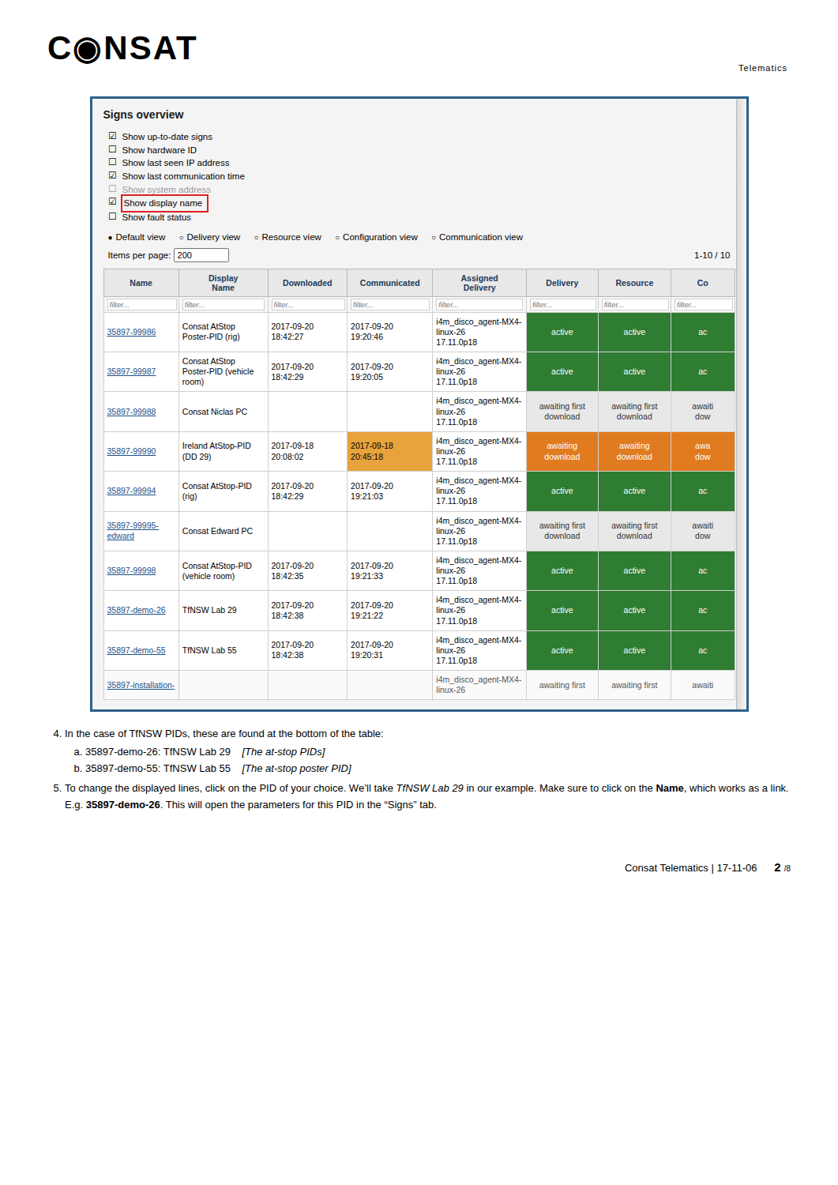C◉NSAT
Telematics
Signs overview
Show up-to-date signs
Show hardware ID
Show last seen IP address
Show last communication time
Show system address
Show display name
Show fault status
Default view Delivery view Resource view Configuration view Communication view
Items per page:
1-10 / 10
| Name | Display Name | Downloaded | Communicated | Assigned Delivery | Delivery | Resource | Co |
| --- | --- | --- | --- | --- | --- | --- | --- |
| 35897-99986 | Consat AtStop Poster-PID (rig) | 2017-09-20 18:42:27 | 2017-09-20 19:20:46 | i4m_disco_agent-MX4-linux-26 17.11.0p18 | active | active | ac |
| 35897-99987 | Consat AtStop Poster-PID (vehicle room) | 2017-09-20 18:42:29 | 2017-09-20 19:20:05 | i4m_disco_agent-MX4-linux-26 17.11.0p18 | active | active | ac |
| 35897-99988 | Consat Niclas PC | | | i4m_disco_agent-MX4-linux-26 17.11.0p18 | awaiting first download | awaiting first download | awaiti dow |
| 35897-99990 | Ireland AtStop-PID (DD 29) | 2017-09-18 20:08:02 | 2017-09-18 20:45:18 | i4m_disco_agent-MX4-linux-26 17.11.0p18 | awaiting download | awaiting download | awa dow |
| 35897-99994 | Consat AtStop-PID (rig) | 2017-09-20 18:42:29 | 2017-09-20 19:21:03 | i4m_disco_agent-MX4-linux-26 17.11.0p18 | active | active | ac |
| 35897-99995-edward | Consat Edward PC | | | i4m_disco_agent-MX4-linux-26 17.11.0p18 | awaiting first download | awaiting first download | awaiti dow |
| 35897-99998 | Consat AtStop-PID (vehicle room) | 2017-09-20 18:42:35 | 2017-09-20 19:21:33 | i4m_disco_agent-MX4-linux-26 17.11.0p18 | active | active | ac |
| 35897-demo-26 | TfNSW Lab 29 | 2017-09-20 18:42:38 | 2017-09-20 19:21:22 | i4m_disco_agent-MX4-linux-26 17.11.0p18 | active | active | ac |
| 35897-demo-55 | TfNSW Lab 55 | 2017-09-20 18:42:38 | 2017-09-20 19:20:31 | i4m_disco_agent-MX4-linux-26 17.11.0p18 | active | active | ac |
| 35897-installation- | | | | i4m_disco_agent-MX4-linux-26 | awaiting first | awaiting first | awaiti |
In the case of TfNSW PIDs, these are found at the bottom of the table:
35897-demo-26: TfNSW Lab 29 [The at-stop PIDs]
35897-demo-55: TfNSW Lab 55 [The at-stop poster PID]
To change the displayed lines, click on the PID of your choice. We’ll take TfNSW Lab 29 in our example. Make sure to click on the Name, which works as a link. E.g. 35897-demo-26. This will open the parameters for this PID in the “Signs” tab.
Consat Telematics | 17-11-06 2 /8